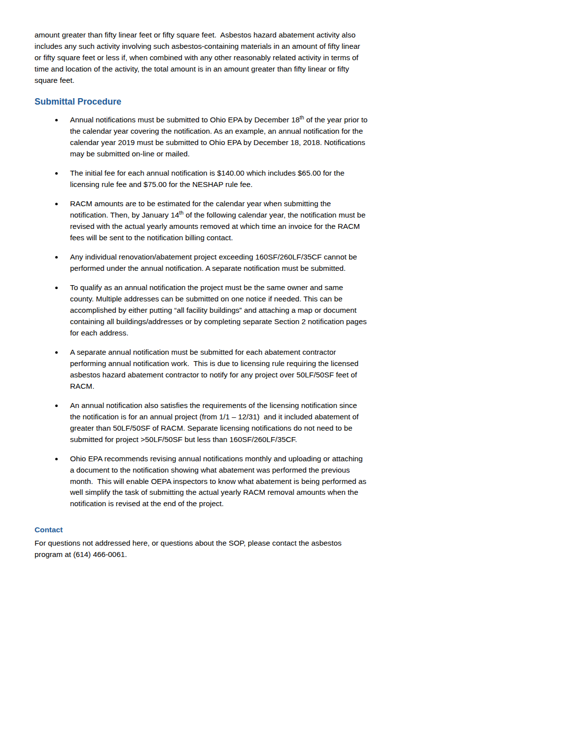amount greater than fifty linear feet or fifty square feet. Asbestos hazard abatement activity also includes any such activity involving such asbestos-containing materials in an amount of fifty linear or fifty square feet or less if, when combined with any other reasonably related activity in terms of time and location of the activity, the total amount is in an amount greater than fifty linear or fifty square feet.
Submittal Procedure
Annual notifications must be submitted to Ohio EPA by December 18th of the year prior to the calendar year covering the notification. As an example, an annual notification for the calendar year 2019 must be submitted to Ohio EPA by December 18, 2018. Notifications may be submitted on-line or mailed.
The initial fee for each annual notification is $140.00 which includes $65.00 for the licensing rule fee and $75.00 for the NESHAP rule fee.
RACM amounts are to be estimated for the calendar year when submitting the notification. Then, by January 14th of the following calendar year, the notification must be revised with the actual yearly amounts removed at which time an invoice for the RACM fees will be sent to the notification billing contact.
Any individual renovation/abatement project exceeding 160SF/260LF/35CF cannot be performed under the annual notification. A separate notification must be submitted.
To qualify as an annual notification the project must be the same owner and same county. Multiple addresses can be submitted on one notice if needed. This can be accomplished by either putting “all facility buildings” and attaching a map or document containing all buildings/addresses or by completing separate Section 2 notification pages for each address.
A separate annual notification must be submitted for each abatement contractor performing annual notification work. This is due to licensing rule requiring the licensed asbestos hazard abatement contractor to notify for any project over 50LF/50SF feet of RACM.
An annual notification also satisfies the requirements of the licensing notification since the notification is for an annual project (from 1/1 – 12/31) and it included abatement of greater than 50LF/50SF of RACM. Separate licensing notifications do not need to be submitted for project >50LF/50SF but less than 160SF/260LF/35CF.
Ohio EPA recommends revising annual notifications monthly and uploading or attaching a document to the notification showing what abatement was performed the previous month. This will enable OEPA inspectors to know what abatement is being performed as well simplify the task of submitting the actual yearly RACM removal amounts when the notification is revised at the end of the project.
Contact
For questions not addressed here, or questions about the SOP, please contact the asbestos program at (614) 466-0061.